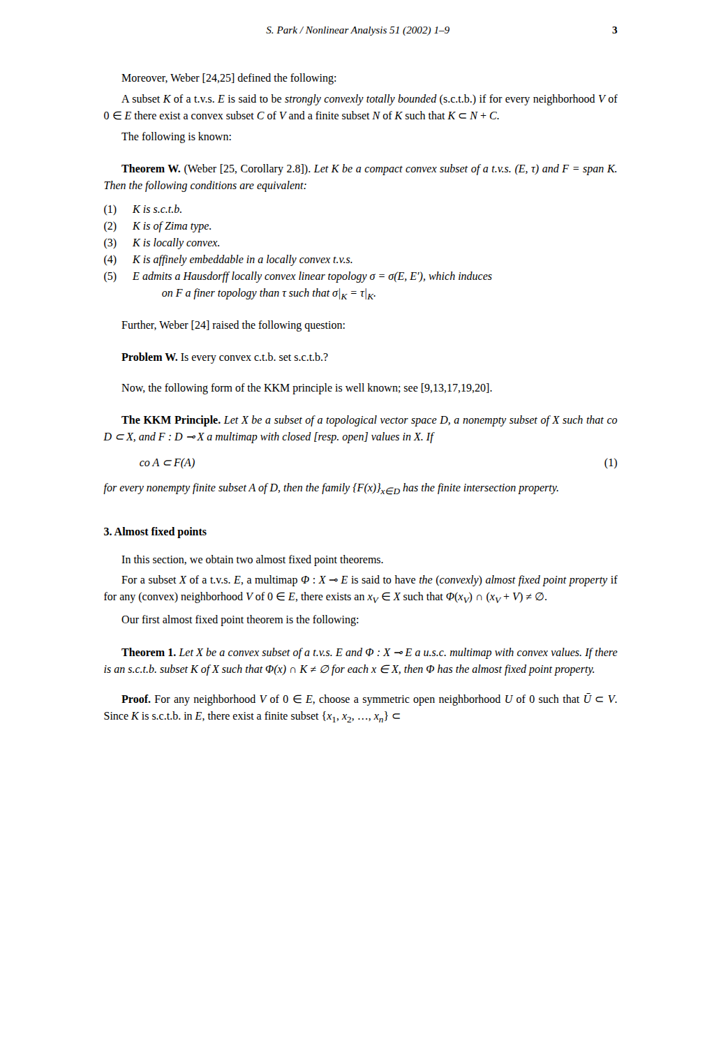S. Park / Nonlinear Analysis 51 (2002) 1–9 3
Moreover, Weber [24,25] defined the following:
A subset K of a t.v.s. E is said to be strongly convexly totally bounded (s.c.t.b.) if for every neighborhood V of 0 ∈ E there exist a convex subset C of V and a finite subset N of K such that K ⊂ N + C.
The following is known:
Theorem W. (Weber [25, Corollary 2.8]). Let K be a compact convex subset of a t.v.s. (E, τ) and F = span K. Then the following conditions are equivalent:
(1) K is s.c.t.b.
(2) K is of Zima type.
(3) K is locally convex.
(4) K is affinely embeddable in a locally convex t.v.s.
(5) E admits a Hausdorff locally convex linear topology σ = σ(E, E′), which induces
on F a finer topology than τ such that σ|K = τ|K.
Further, Weber [24] raised the following question:
Problem W. Is every convex c.t.b. set s.c.t.b.?
Now, the following form of the KKM principle is well known; see [9,13,17,19,20].
The KKM Principle. Let X be a subset of a topological vector space D, a nonempty subset of X such that co D ⊂ X, and F : D ⊸ X a multimap with closed [resp. open] values in X. If
co A ⊂ F(A) (1)
for every nonempty finite subset A of D, then the family {F(x)}x∈D has the finite intersection property.
3. Almost fixed points
In this section, we obtain two almost fixed point theorems.
For a subset X of a t.v.s. E, a multimap Φ : X ⊸ E is said to have the (convexly) almost fixed point property if for any (convex) neighborhood V of 0 ∈ E, there exists an xV ∈ X such that Φ(xV) ∩ (xV + V) ≠ ∅.
Our first almost fixed point theorem is the following:
Theorem 1. Let X be a convex subset of a t.v.s. E and Φ : X ⊸ E a u.s.c. multimap with convex values. If there is an s.c.t.b. subset K of X such that Φ(x) ∩ K ≠ ∅ for each x ∈ X, then Φ has the almost fixed point property.
Proof. For any neighborhood V of 0 ∈ E, choose a symmetric open neighborhood U of 0 such that Ū ⊂ V. Since K is s.c.t.b. in E, there exist a finite subset {x1, x2, …, xn} ⊂